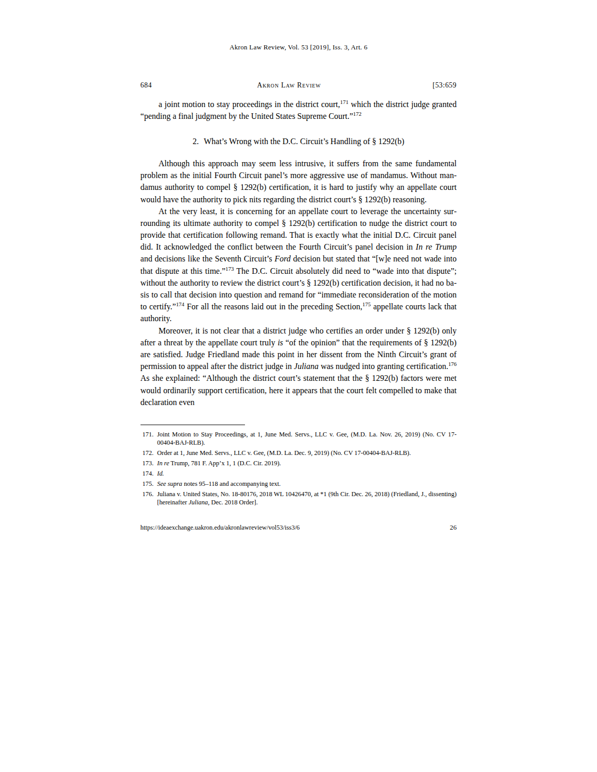Akron Law Review, Vol. 53 [2019], Iss. 3, Art. 6
684
Akron Law Review
[53:659
a joint motion to stay proceedings in the district court,171 which the district judge granted “pending a final judgment by the United States Supreme Court.”172
2. What’s Wrong with the D.C. Circuit’s Handling of § 1292(b)
Although this approach may seem less intrusive, it suffers from the same fundamental problem as the initial Fourth Circuit panel’s more aggressive use of mandamus. Without mandamus authority to compel § 1292(b) certification, it is hard to justify why an appellate court would have the authority to pick nits regarding the district court’s § 1292(b) reasoning.
At the very least, it is concerning for an appellate court to leverage the uncertainty surrounding its ultimate authority to compel § 1292(b) certification to nudge the district court to provide that certification following remand. That is exactly what the initial D.C. Circuit panel did. It acknowledged the conflict between the Fourth Circuit’s panel decision in In re Trump and decisions like the Seventh Circuit’s Ford decision but stated that “[w]e need not wade into that dispute at this time.”173 The D.C. Circuit absolutely did need to “wade into that dispute”; without the authority to review the district court’s § 1292(b) certification decision, it had no basis to call that decision into question and remand for “immediate reconsideration of the motion to certify.”174 For all the reasons laid out in the preceding Section,175 appellate courts lack that authority.
Moreover, it is not clear that a district judge who certifies an order under § 1292(b) only after a threat by the appellate court truly is “of the opinion” that the requirements of § 1292(b) are satisfied. Judge Friedland made this point in her dissent from the Ninth Circuit’s grant of permission to appeal after the district judge in Juliana was nudged into granting certification.176 As she explained: “Although the district court’s statement that the § 1292(b) factors were met would ordinarily support certification, here it appears that the court felt compelled to make that declaration even
171. Joint Motion to Stay Proceedings, at 1, June Med. Servs., LLC v. Gee, (M.D. La. Nov. 26, 2019) (No. CV 17-00404-BAJ-RLB).
172. Order at 1, June Med. Servs., LLC v. Gee, (M.D. La. Dec. 9, 2019) (No. CV 17-00404-BAJ-RLB).
173. In re Trump, 781 F. App’x 1, 1 (D.C. Cir. 2019).
174. Id.
175. See supra notes 95–118 and accompanying text.
176. Juliana v. United States, No. 18-80176, 2018 WL 10426470, at *1 (9th Cir. Dec. 26, 2018) (Friedland, J., dissenting) [hereinafter Juliana, Dec. 2018 Order].
https://ideaexchange.uakron.edu/akronlawreview/vol53/iss3/6
26